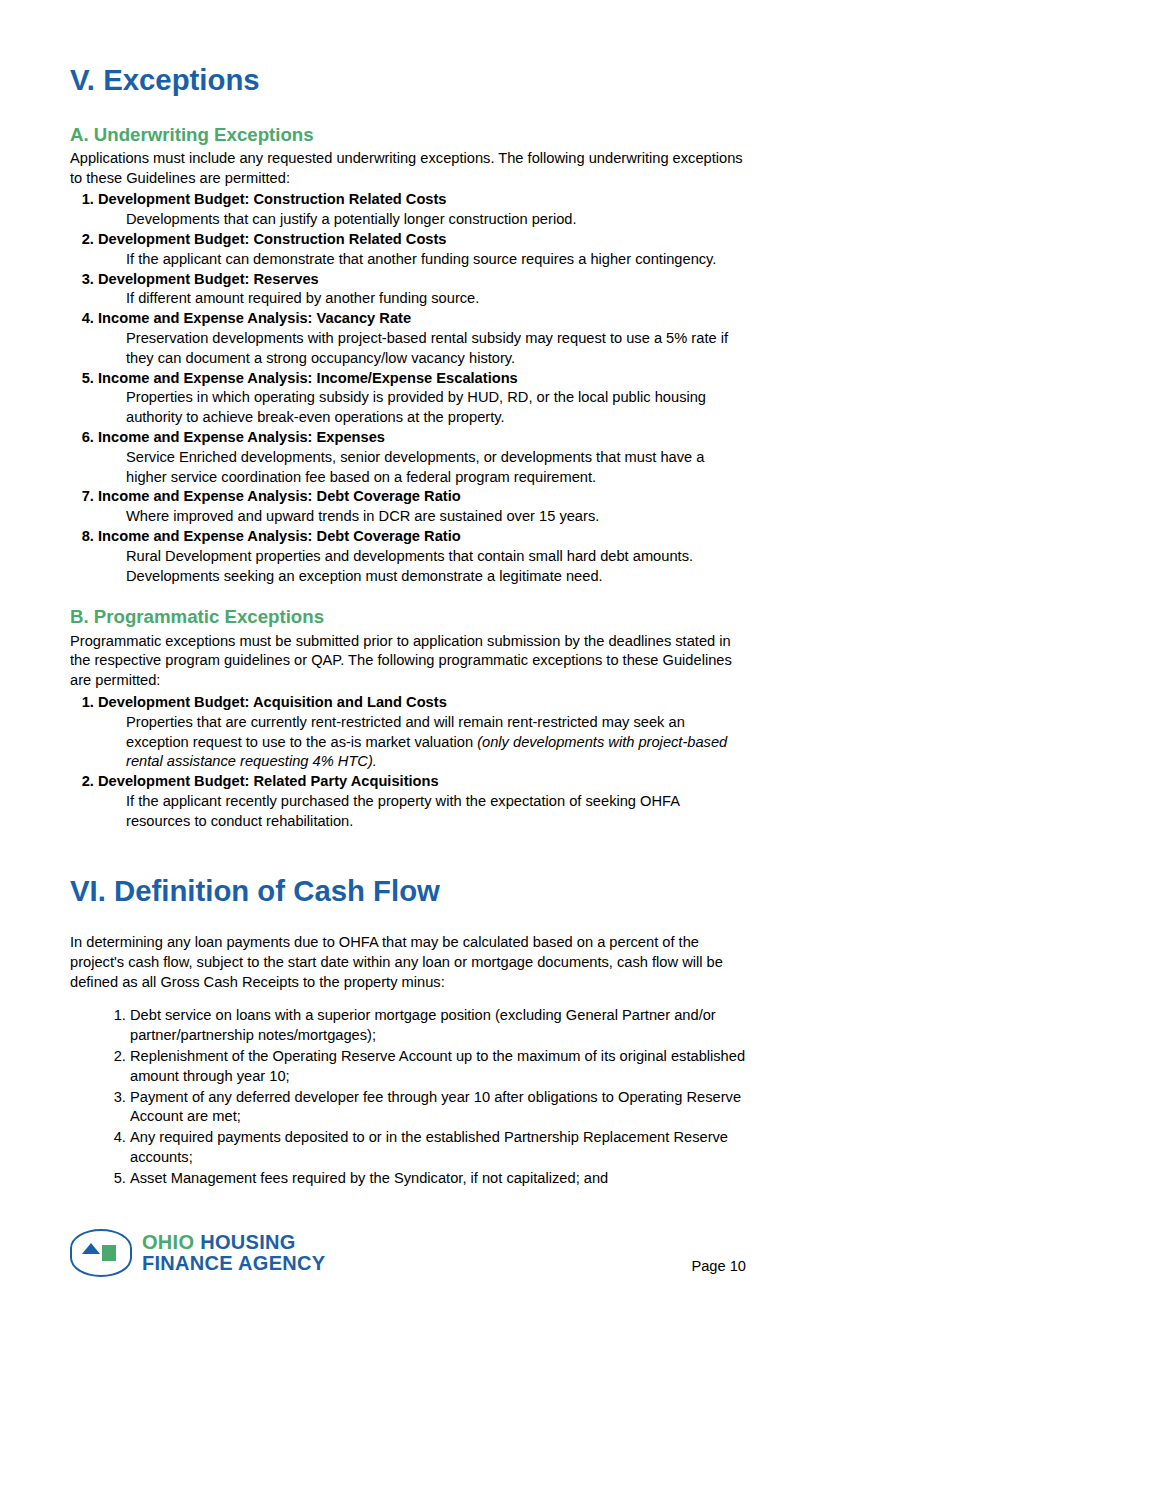V. Exceptions
A. Underwriting Exceptions
Applications must include any requested underwriting exceptions. The following underwriting exceptions to these Guidelines are permitted:
Development Budget: Construction Related Costs Developments that can justify a potentially longer construction period.
Development Budget: Construction Related Costs If the applicant can demonstrate that another funding source requires a higher contingency.
Development Budget: Reserves If different amount required by another funding source.
Income and Expense Analysis: Vacancy Rate Preservation developments with project-based rental subsidy may request to use a 5% rate if they can document a strong occupancy/low vacancy history.
Income and Expense Analysis: Income/Expense Escalations Properties in which operating subsidy is provided by HUD, RD, or the local public housing authority to achieve break-even operations at the property.
Income and Expense Analysis: Expenses Service Enriched developments, senior developments, or developments that must have a higher service coordination fee based on a federal program requirement.
Income and Expense Analysis: Debt Coverage Ratio Where improved and upward trends in DCR are sustained over 15 years.
Income and Expense Analysis: Debt Coverage Ratio Rural Development properties and developments that contain small hard debt amounts. Developments seeking an exception must demonstrate a legitimate need.
B. Programmatic Exceptions
Programmatic exceptions must be submitted prior to application submission by the deadlines stated in the respective program guidelines or QAP. The following programmatic exceptions to these Guidelines are permitted:
Development Budget: Acquisition and Land Costs Properties that are currently rent-restricted and will remain rent-restricted may seek an exception request to use to the as-is market valuation (only developments with project-based rental assistance requesting 4% HTC).
Development Budget: Related Party Acquisitions If the applicant recently purchased the property with the expectation of seeking OHFA resources to conduct rehabilitation.
VI. Definition of Cash Flow
In determining any loan payments due to OHFA that may be calculated based on a percent of the project's cash flow, subject to the start date within any loan or mortgage documents, cash flow will be defined as all Gross Cash Receipts to the property minus:
Debt service on loans with a superior mortgage position (excluding General Partner and/or partner/partnership notes/mortgages);
Replenishment of the Operating Reserve Account up to the maximum of its original established amount through year 10;
Payment of any deferred developer fee through year 10 after obligations to Operating Reserve Account are met;
Any required payments deposited to or in the established Partnership Replacement Reserve accounts;
Asset Management fees required by the Syndicator, if not capitalized; and
OHIO HOUSING
FINANCE AGENCY
Page 10